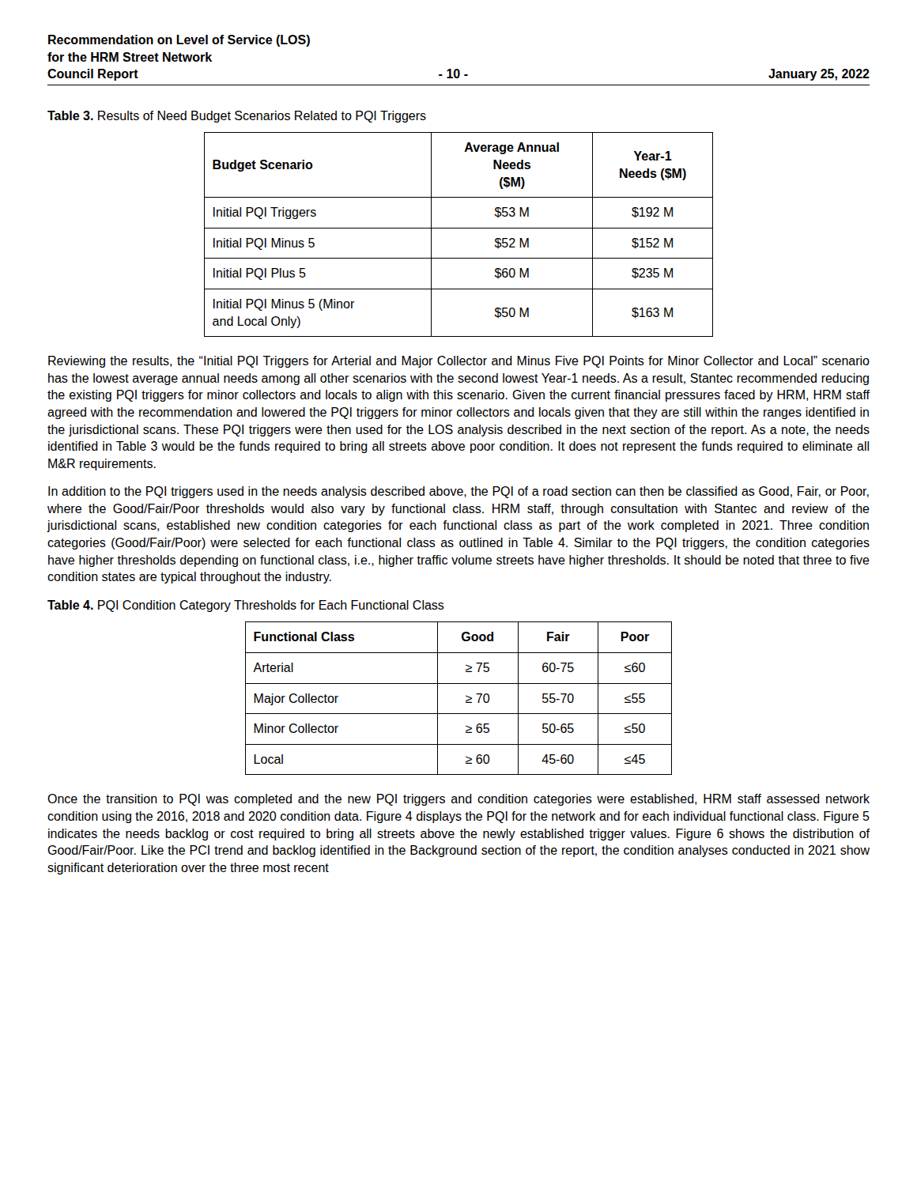Recommendation on Level of Service (LOS)
for the HRM Street Network
Council Report - 10 - January 25, 2022
Table 3. Results of Need Budget Scenarios Related to PQI Triggers
| Budget Scenario | Average Annual Needs ($M) | Year-1 Needs ($M) |
| --- | --- | --- |
| Initial PQI Triggers | $53 M | $192 M |
| Initial PQI Minus 5 | $52 M | $152 M |
| Initial PQI Plus 5 | $60 M | $235 M |
| Initial PQI Minus 5 (Minor and Local Only) | $50 M | $163 M |
Reviewing the results, the “Initial PQI Triggers for Arterial and Major Collector and Minus Five PQI Points for Minor Collector and Local” scenario has the lowest average annual needs among all other scenarios with the second lowest Year-1 needs. As a result, Stantec recommended reducing the existing PQI triggers for minor collectors and locals to align with this scenario. Given the current financial pressures faced by HRM, HRM staff agreed with the recommendation and lowered the PQI triggers for minor collectors and locals given that they are still within the ranges identified in the jurisdictional scans. These PQI triggers were then used for the LOS analysis described in the next section of the report. As a note, the needs identified in Table 3 would be the funds required to bring all streets above poor condition. It does not represent the funds required to eliminate all M&R requirements.
In addition to the PQI triggers used in the needs analysis described above, the PQI of a road section can then be classified as Good, Fair, or Poor, where the Good/Fair/Poor thresholds would also vary by functional class. HRM staff, through consultation with Stantec and review of the jurisdictional scans, established new condition categories for each functional class as part of the work completed in 2021. Three condition categories (Good/Fair/Poor) were selected for each functional class as outlined in Table 4. Similar to the PQI triggers, the condition categories have higher thresholds depending on functional class, i.e., higher traffic volume streets have higher thresholds. It should be noted that three to five condition states are typical throughout the industry.
Table 4. PQI Condition Category Thresholds for Each Functional Class
| Functional Class | Good | Fair | Poor |
| --- | --- | --- | --- |
| Arterial | ≥ 75 | 60-75 | ≤60 |
| Major Collector | ≥ 70 | 55-70 | ≤55 |
| Minor Collector | ≥ 65 | 50-65 | ≤50 |
| Local | ≥ 60 | 45-60 | ≤45 |
Once the transition to PQI was completed and the new PQI triggers and condition categories were established, HRM staff assessed network condition using the 2016, 2018 and 2020 condition data. Figure 4 displays the PQI for the network and for each individual functional class. Figure 5 indicates the needs backlog or cost required to bring all streets above the newly established trigger values. Figure 6 shows the distribution of Good/Fair/Poor. Like the PCI trend and backlog identified in the Background section of the report, the condition analyses conducted in 2021 show significant deterioration over the three most recent